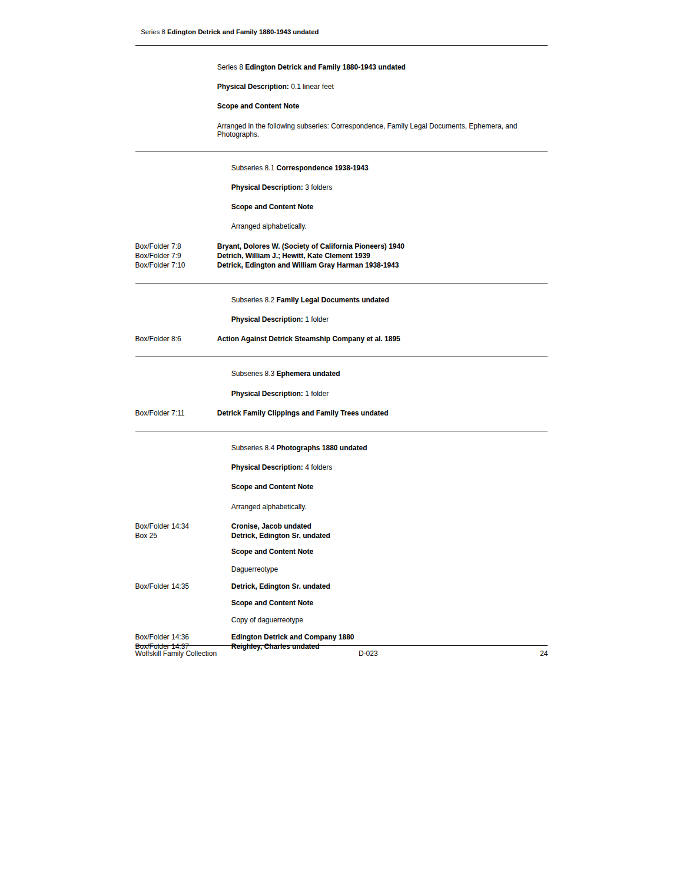Series 8 Edington Detrick and Family 1880-1943 undated
Series 8 Edington Detrick and Family 1880-1943 undated
Physical Description: 0.1 linear feet
Scope and Content Note
Arranged in the following subseries: Correspondence, Family Legal Documents, Ephemera, and Photographs.
Subseries 8.1 Correspondence 1938-1943
Physical Description: 3 folders
Scope and Content Note
Arranged alphabetically.
| Box/Folder 7:8 | Bryant, Dolores W. (Society of California Pioneers) 1940 |
| Box/Folder 7:9 | Detrich, William J.; Hewitt, Kate Clement 1939 |
| Box/Folder 7:10 | Detrick, Edington and William Gray Harman 1938-1943 |
Subseries 8.2 Family Legal Documents undated
Physical Description: 1 folder
| Box/Folder 8:6 | Action Against Detrick Steamship Company et al. 1895 |
Subseries 8.3 Ephemera undated
Physical Description: 1 folder
| Box/Folder 7:11 | Detrick Family Clippings and Family Trees undated |
Subseries 8.4 Photographs 1880 undated
Physical Description: 4 folders
Scope and Content Note
Arranged alphabetically.
| Box/Folder 14:34 | Cronise, Jacob undated |
| Box 25 | Detrick, Edington Sr. undated |
Scope and Content Note
Daguerreotype
| Box/Folder 14:35 | Detrick, Edington Sr. undated |
Scope and Content Note
Copy of daguerreotype
| Box/Folder 14:36 | Edington Detrick and Company 1880 |
| Box/Folder 14:37 | Reighley, Charles undated |
Wolfskill Family Collection
D-023
24